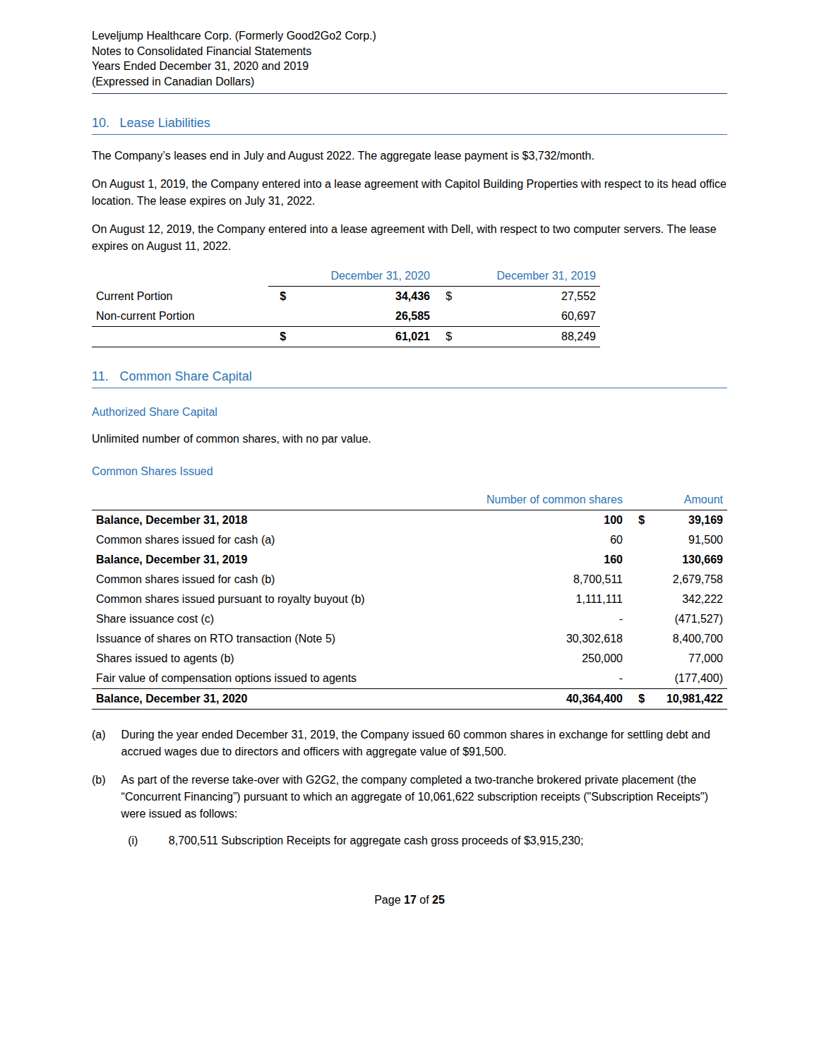Leveljump Healthcare Corp. (Formerly Good2Go2 Corp.)
Notes to Consolidated Financial Statements
Years Ended December 31, 2020 and 2019
(Expressed in Canadian Dollars)
10. Lease Liabilities
The Company’s leases end in July and August 2022. The aggregate lease payment is $3,732/month.
On August 1, 2019, the Company entered into a lease agreement with Capitol Building Properties with respect to its head office location. The lease expires on July 31, 2022.
On August 12, 2019, the Company entered into a lease agreement with Dell, with respect to two computer servers. The lease expires on August 11, 2022.
| | December 31, 2020 | December 31, 2019 |
| --- | --- | --- |
| Current Portion | $ | 34,436 | $ | 27,552 |
| Non-current Portion | | 26,585 | | 60,697 |
| | $ | 61,021 | $ | 88,249 |
11. Common Share Capital
Authorized Share Capital
Unlimited number of common shares, with no par value.
Common Shares Issued
| | Number of common shares | Amount |
| --- | --- | --- |
| Balance, December 31, 2018 | 100 | $ | 39,169 |
| Common shares issued for cash (a) | 60 | | 91,500 |
| Balance, December 31, 2019 | 160 | | 130,669 |
| Common shares issued for cash (b) | 8,700,511 | | 2,679,758 |
| Common shares issued pursuant to royalty buyout (b) | 1,111,111 | | 342,222 |
| Share issuance cost (c) | - | | (471,527) |
| Issuance of shares on RTO transaction (Note 5) | 30,302,618 | | 8,400,700 |
| Shares issued to agents (b) | 250,000 | | 77,000 |
| Fair value of compensation options issued to agents | - | | (177,400) |
| Balance, December 31, 2020 | 40,364,400 | $ | 10,981,422 |
(a) During the year ended December 31, 2019, the Company issued 60 common shares in exchange for settling debt and accrued wages due to directors and officers with aggregate value of $91,500.
(b) As part of the reverse take-over with G2G2, the company completed a two-tranche brokered private placement (the “Concurrent Financing”) pursuant to which an aggregate of 10,061,622 subscription receipts ("Subscription Receipts") were issued as follows:
(i) 8,700,511 Subscription Receipts for aggregate cash gross proceeds of $3,915,230;
Page 17 of 25